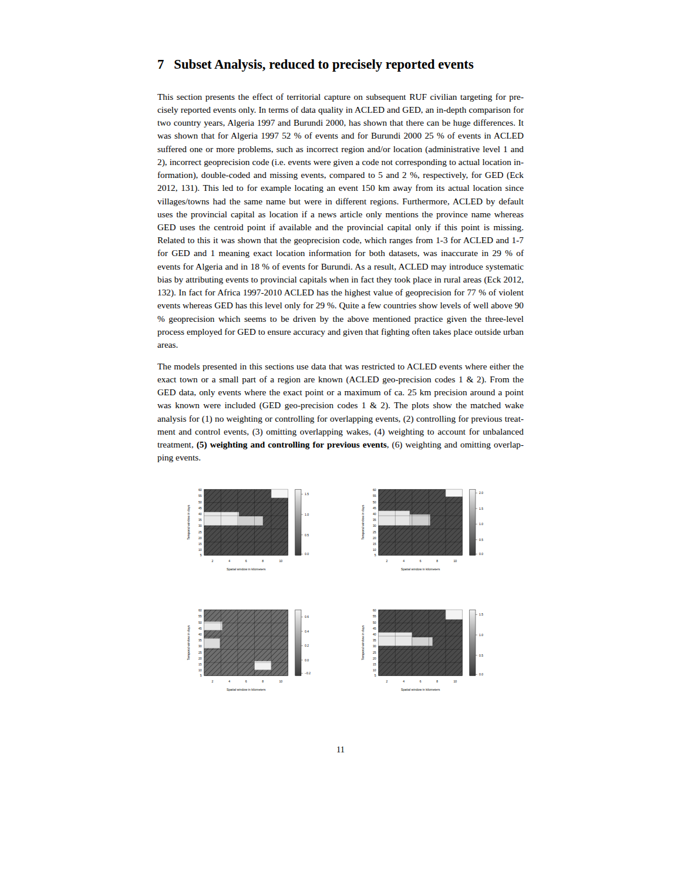7 Subset Analysis, reduced to precisely reported events
This section presents the effect of territorial capture on subsequent RUF civilian targeting for precisely reported events only. In terms of data quality in ACLED and GED, an in-depth comparison for two country years, Algeria 1997 and Burundi 2000, has shown that there can be huge differences. It was shown that for Algeria 1997 52 % of events and for Burundi 2000 25 % of events in ACLED suffered one or more problems, such as incorrect region and/or location (administrative level 1 and 2), incorrect geoprecision code (i.e. events were given a code not corresponding to actual location information), double-coded and missing events, compared to 5 and 2 %, respectively, for GED (Eck 2012, 131). This led to for example locating an event 150 km away from its actual location since villages/towns had the same name but were in different regions. Furthermore, ACLED by default uses the provincial capital as location if a news article only mentions the province name whereas GED uses the centroid point if available and the provincial capital only if this point is missing. Related to this it was shown that the geoprecision code, which ranges from 1-3 for ACLED and 1-7 for GED and 1 meaning exact location information for both datasets, was inaccurate in 29 % of events for Algeria and in 18 % of events for Burundi. As a result, ACLED may introduce systematic bias by attributing events to provincial capitals when in fact they took place in rural areas (Eck 2012, 132). In fact for Africa 1997-2010 ACLED has the highest value of geoprecision for 77 % of violent events whereas GED has this level only for 29 %. Quite a few countries show levels of well above 90 % geoprecision which seems to be driven by the above mentioned practice given the three-level process employed for GED to ensure accuracy and given that fighting often takes place outside urban areas.
The models presented in this sections use data that was restricted to ACLED events where either the exact town or a small part of a region are known (ACLED geo-precision codes 1 & 2). From the GED data, only events where the exact point or a maximum of ca. 25 km precision around a point was known were included (GED geo-precision codes 1 & 2). The plots show the matched wake analysis for (1) no weighting or controlling for overlapping events, (2) controlling for previous treatment and control events, (3) omitting overlapping wakes, (4) weighting to account for unbalanced treatment, (5) weighting and controlling for previous events, (6) weighting and omitting overlapping events.
60 55 50 45 40 35 30 25 20 15 10 5 2 4 6 8 10 Spatial window in kilometers Temporal window in days 1.5 1.0 0.5 0.0
60 55 50 45 40 35 30 25 20 15 10 5 2 4 6 8 10 Spatial window in kilometers Temporal window in days 2.0 1.5 1.0 0.5 0.0
60 55 50 45 40 35 30 25 20 15 10 5 2 4 6 8 10 Spatial window in kilometers Temporal window in days 0.6 0.4 0.2 0.0 −0.2
60 55 50 45 40 35 30 25 20 15 10 5 2 4 6 8 10 Spatial window in kilometers Temporal window in days 1.5 1.0 0.5 0.0
11